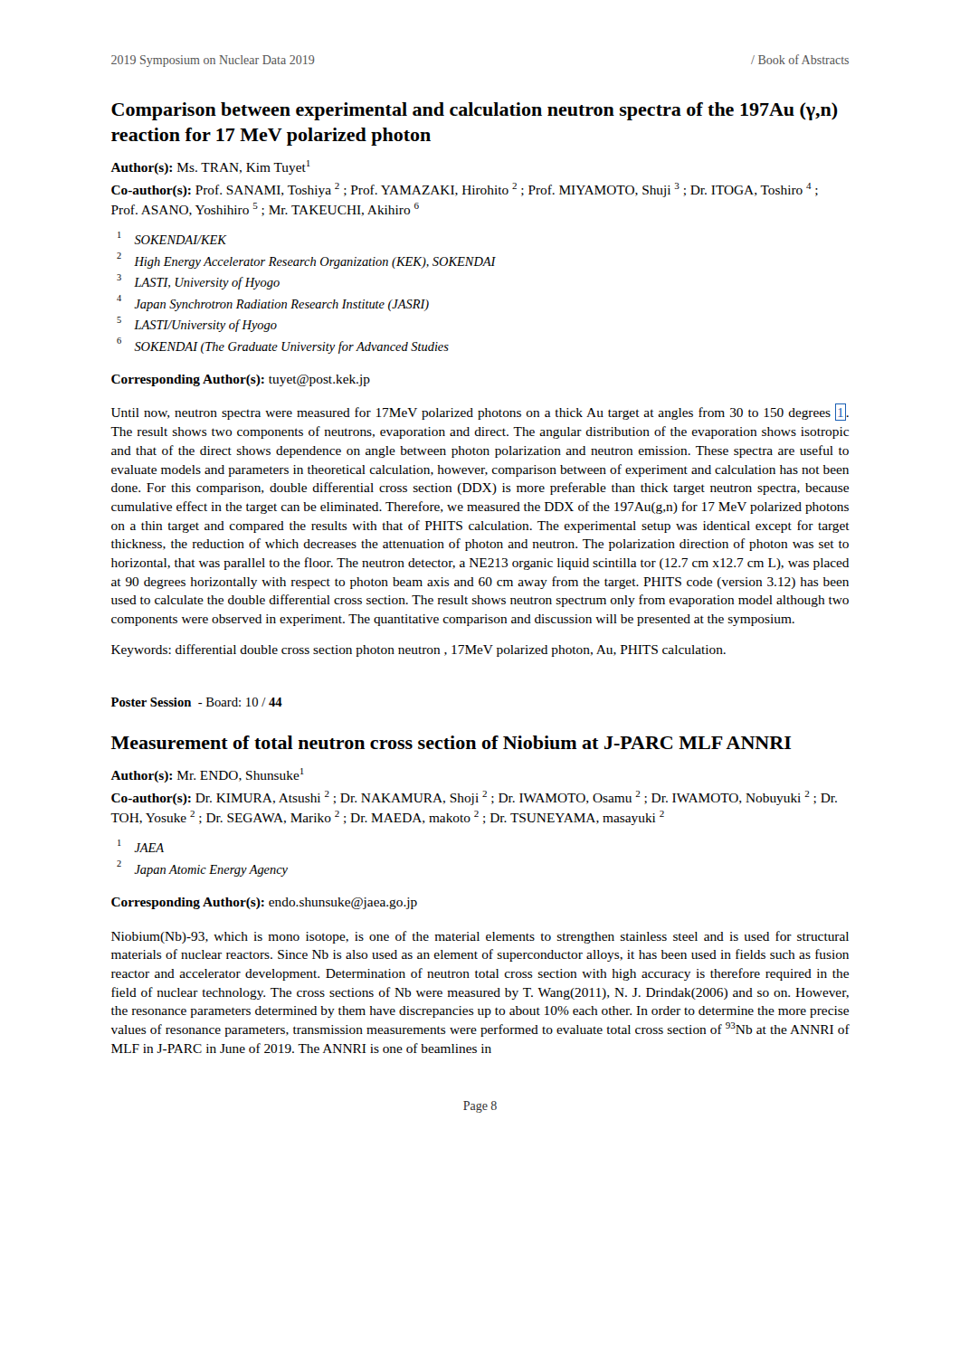2019 Symposium on Nuclear Data 2019
/ Book of Abstracts
Comparison between experimental and calculation neutron spectra of the 197Au (γ,n) reaction for 17 MeV polarized photon
Author(s): Ms. TRAN, Kim Tuyet1
Co-author(s): Prof. SANAMI, Toshiya 2 ; Prof. YAMAZAKI, Hirohito 2 ; Prof. MIYAMOTO, Shuji 3 ; Dr. ITOGA, Toshiro 4 ; Prof. ASANO, Yoshihiro 5 ; Mr. TAKEUCHI, Akihiro 6
SOKENDAI/KEK
High Energy Accelerator Research Organization (KEK), SOKENDAI
LASTI, University of Hyogo
Japan Synchrotron Radiation Research Institute (JASRI)
LASTI/University of Hyogo
SOKENDAI (The Graduate University for Advanced Studies
Corresponding Author(s): tuyet@post.kek.jp
Until now, neutron spectra were measured for 17MeV polarized photons on a thick Au target at angles from 30 to 150 degrees 1. The result shows two components of neutrons, evaporation and direct. The angular distribution of the evaporation shows isotropic and that of the direct shows dependence on angle between photon polarization and neutron emission. These spectra are useful to evaluate models and parameters in theoretical calculation, however, comparison between of experiment and calculation has not been done. For this comparison, double differential cross section (DDX) is more preferable than thick target neutron spectra, because cumulative effect in the target can be eliminated. Therefore, we measured the DDX of the 197Au(g,n) for 17 MeV polarized photons on a thin target and compared the results with that of PHITS calculation. The experimental setup was identical except for target thickness, the reduction of which decreases the attenuation of photon and neutron. The polarization direction of photon was set to horizontal, that was parallel to the floor. The neutron detector, a NE213 organic liquid scintilla tor (12.7 cm x12.7 cm L), was placed at 90 degrees horizontally with respect to photon beam axis and 60 cm away from the target. PHITS code (version 3.12) has been used to calculate the double differential cross section. The result shows neutron spectrum only from evaporation model although two components were observed in experiment. The quantitative comparison and discussion will be presented at the symposium.
Keywords: differential double cross section photon neutron , 17MeV polarized photon, Au, PHITS calculation.
Poster Session - Board: 10 / 44
Measurement of total neutron cross section of Niobium at J-PARC MLF ANNRI
Author(s): Mr. ENDO, Shunsuke1
Co-author(s): Dr. KIMURA, Atsushi 2 ; Dr. NAKAMURA, Shoji 2 ; Dr. IWAMOTO, Osamu 2 ; Dr. IWAMOTO, Nobuyuki 2 ; Dr. TOH, Yosuke 2 ; Dr. SEGAWA, Mariko 2 ; Dr. MAEDA, makoto 2 ; Dr. TSUNEYAMA, masayuki 2
JAEA
Japan Atomic Energy Agency
Corresponding Author(s): endo.shunsuke@jaea.go.jp
Niobium(Nb)-93, which is mono isotope, is one of the material elements to strengthen stainless steel and is used for structural materials of nuclear reactors. Since Nb is also used as an element of superconductor alloys, it has been used in fields such as fusion reactor and accelerator development. Determination of neutron total cross section with high accuracy is therefore required in the field of nuclear technology. The cross sections of Nb were measured by T. Wang(2011), N. J. Drindak(2006) and so on. However, the resonance parameters determined by them have discrepancies up to about 10% each other. In order to determine the more precise values of resonance parameters, transmission measurements were performed to evaluate total cross section of 93Nb at the ANNRI of MLF in J-PARC in June of 2019. The ANNRI is one of beamlines in
Page 8